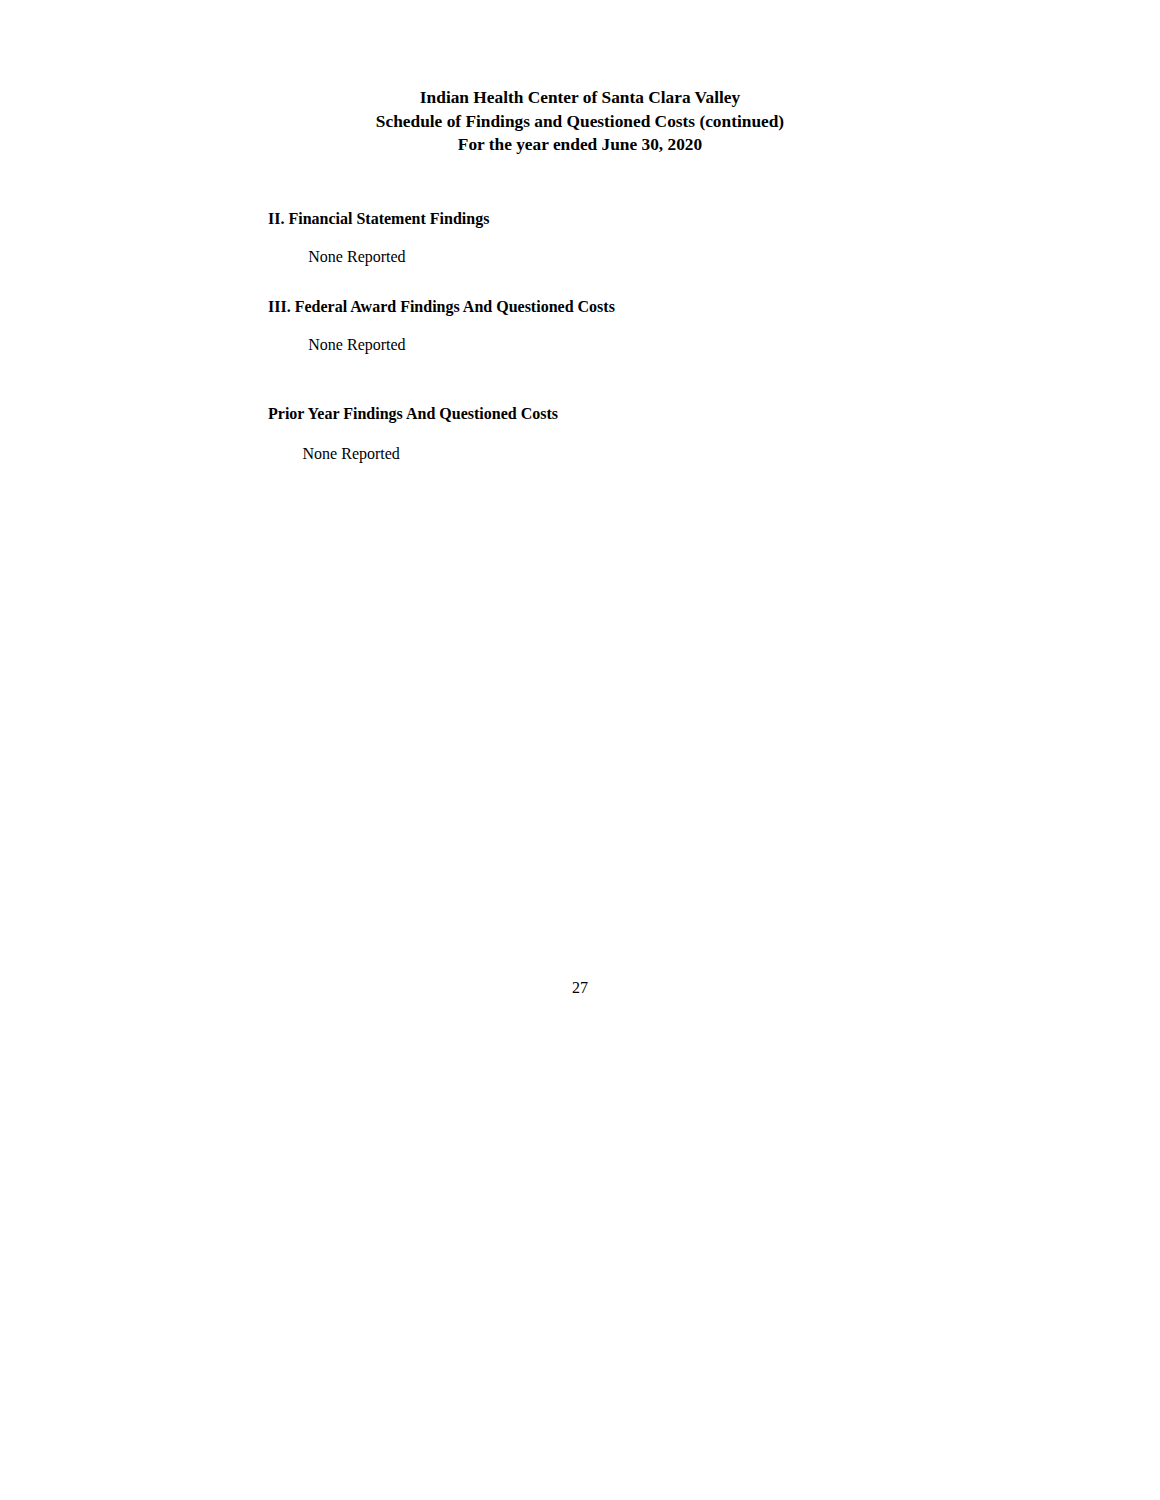Indian Health Center of Santa Clara Valley Schedule of Findings and Questioned Costs (continued) For the year ended June 30, 2020
II. Financial Statement Findings
None Reported
III. Federal Award Findings And Questioned Costs
None Reported
Prior Year Findings And Questioned Costs
None Reported
27